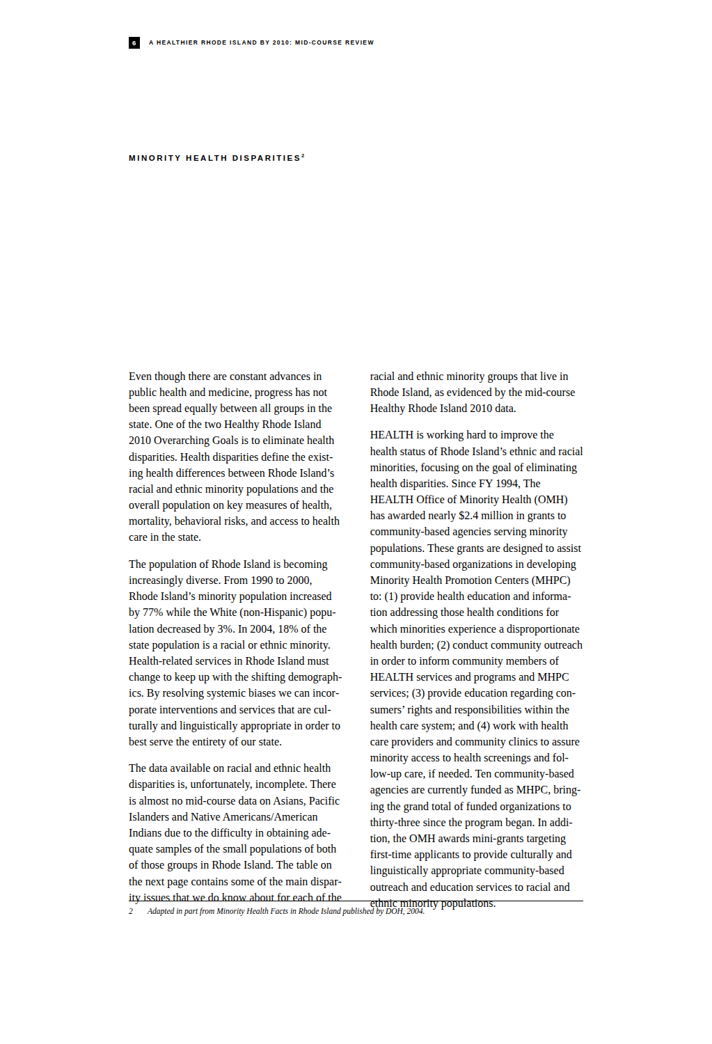6 A Healthier Rhode Island by 2010: Mid-Course Review
Minority Health Disparities2
Even though there are constant advances in public health and medicine, progress has not been spread equally between all groups in the state. One of the two Healthy Rhode Island 2010 Overarching Goals is to eliminate health disparities. Health disparities define the existing health differences between Rhode Island’s racial and ethnic minority populations and the overall population on key measures of health, mortality, behavioral risks, and access to health care in the state.
The population of Rhode Island is becoming increasingly diverse. From 1990 to 2000, Rhode Island’s minority population increased by 77% while the White (non-Hispanic) population decreased by 3%. In 2004, 18% of the state population is a racial or ethnic minority. Health-related services in Rhode Island must change to keep up with the shifting demographics. By resolving systemic biases we can incorporate interventions and services that are culturally and linguistically appropriate in order to best serve the entirety of our state.
The data available on racial and ethnic health disparities is, unfortunately, incomplete. There is almost no mid-course data on Asians, Pacific Islanders and Native Americans/American Indians due to the difficulty in obtaining adequate samples of the small populations of both of those groups in Rhode Island. The table on the next page contains some of the main disparity issues that we do know about for each of the racial and ethnic minority groups that live in Rhode Island, as evidenced by the mid-course Healthy Rhode Island 2010 data.
HEALTH is working hard to improve the health status of Rhode Island’s ethnic and racial minorities, focusing on the goal of eliminating health disparities. Since FY 1994, The HEALTH Office of Minority Health (OMH) has awarded nearly $2.4 million in grants to community-based agencies serving minority populations. These grants are designed to assist community-based organizations in developing Minority Health Promotion Centers (MHPC) to: (1) provide health education and information addressing those health conditions for which minorities experience a disproportionate health burden; (2) conduct community outreach in order to inform community members of HEALTH services and programs and MHPC services; (3) provide education regarding consumers’ rights and responsibilities within the health care system; and (4) work with health care providers and community clinics to assure minority access to health screenings and follow-up care, if needed. Ten community-based agencies are currently funded as MHPC, bringing the grand total of funded organizations to thirty-three since the program began. In addition, the OMH awards mini-grants targeting first-time applicants to provide culturally and linguistically appropriate community-based outreach and education services to racial and ethnic minority populations.
2 Adapted in part from Minority Health Facts in Rhode Island published by DOH, 2004.